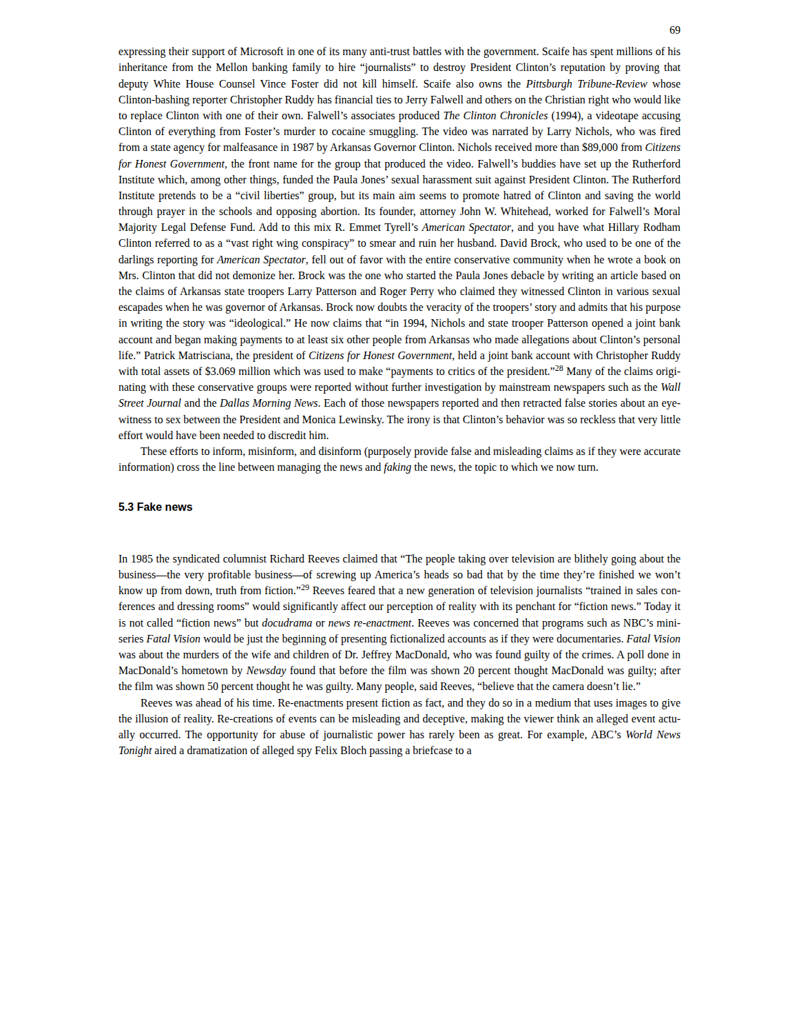69
expressing their support of Microsoft in one of its many anti-trust battles with the government. Scaife has spent millions of his inheritance from the Mellon banking family to hire “journalists” to destroy President Clinton’s reputation by proving that deputy White House Counsel Vince Foster did not kill himself. Scaife also owns the Pittsburgh Tribune-Review whose Clinton-bashing reporter Christopher Ruddy has financial ties to Jerry Falwell and others on the Christian right who would like to replace Clinton with one of their own. Falwell’s associates produced The Clinton Chronicles (1994), a videotape accusing Clinton of everything from Foster’s murder to cocaine smuggling. The video was narrated by Larry Nichols, who was fired from a state agency for malfeasance in 1987 by Arkansas Governor Clinton. Nichols received more than $89,000 from Citizens for Honest Government, the front name for the group that produced the video. Falwell’s buddies have set up the Rutherford Institute which, among other things, funded the Paula Jones’ sexual harassment suit against President Clinton. The Rutherford Institute pretends to be a “civil liberties” group, but its main aim seems to promote hatred of Clinton and saving the world through prayer in the schools and opposing abortion. Its founder, attorney John W. Whitehead, worked for Falwell’s Moral Majority Legal Defense Fund. Add to this mix R. Emmet Tyrell’s American Spectator, and you have what Hillary Rodham Clinton referred to as a “vast right wing conspiracy” to smear and ruin her husband. David Brock, who used to be one of the darlings reporting for American Spectator, fell out of favor with the entire conservative community when he wrote a book on Mrs. Clinton that did not demonize her. Brock was the one who started the Paula Jones debacle by writing an article based on the claims of Arkansas state troopers Larry Patterson and Roger Perry who claimed they witnessed Clinton in various sexual escapades when he was governor of Arkansas. Brock now doubts the veracity of the troopers’ story and admits that his purpose in writing the story was “ideological.” He now claims that “in 1994, Nichols and state trooper Patterson opened a joint bank account and began making payments to at least six other people from Arkansas who made allegations about Clinton’s personal life.” Patrick Matrisciana, the president of Citizens for Honest Government, held a joint bank account with Christopher Ruddy with total assets of $3.069 million which was used to make “payments to critics of the president.”28 Many of the claims originating with these conservative groups were reported without further investigation by mainstream newspapers such as the Wall Street Journal and the Dallas Morning News. Each of those newspapers reported and then retracted false stories about an eyewitness to sex between the President and Monica Lewinsky. The irony is that Clinton’s behavior was so reckless that very little effort would have been needed to discredit him.
These efforts to inform, misinform, and disinform (purposely provide false and misleading claims as if they were accurate information) cross the line between managing the news and faking the news, the topic to which we now turn.
5.3 Fake news
In 1985 the syndicated columnist Richard Reeves claimed that “The people taking over television are blithely going about the business—the very profitable business—of screwing up America’s heads so bad that by the time they’re finished we won’t know up from down, truth from fiction.”29 Reeves feared that a new generation of television journalists “trained in sales conferences and dressing rooms” would significantly affect our perception of reality with its penchant for “fiction news.” Today it is not called “fiction news” but docudrama or news re-enactment. Reeves was concerned that programs such as NBC’s mini-series Fatal Vision would be just the beginning of presenting fictionalized accounts as if they were documentaries. Fatal Vision was about the murders of the wife and children of Dr. Jeffrey MacDonald, who was found guilty of the crimes. A poll done in MacDonald’s hometown by Newsday found that before the film was shown 20 percent thought MacDonald was guilty; after the film was shown 50 percent thought he was guilty. Many people, said Reeves, “believe that the camera doesn’t lie.”
Reeves was ahead of his time. Re-enactments present fiction as fact, and they do so in a medium that uses images to give the illusion of reality. Re-creations of events can be misleading and deceptive, making the viewer think an alleged event actually occurred. The opportunity for abuse of journalistic power has rarely been as great. For example, ABC’s World News Tonight aired a dramatization of alleged spy Felix Bloch passing a briefcase to a